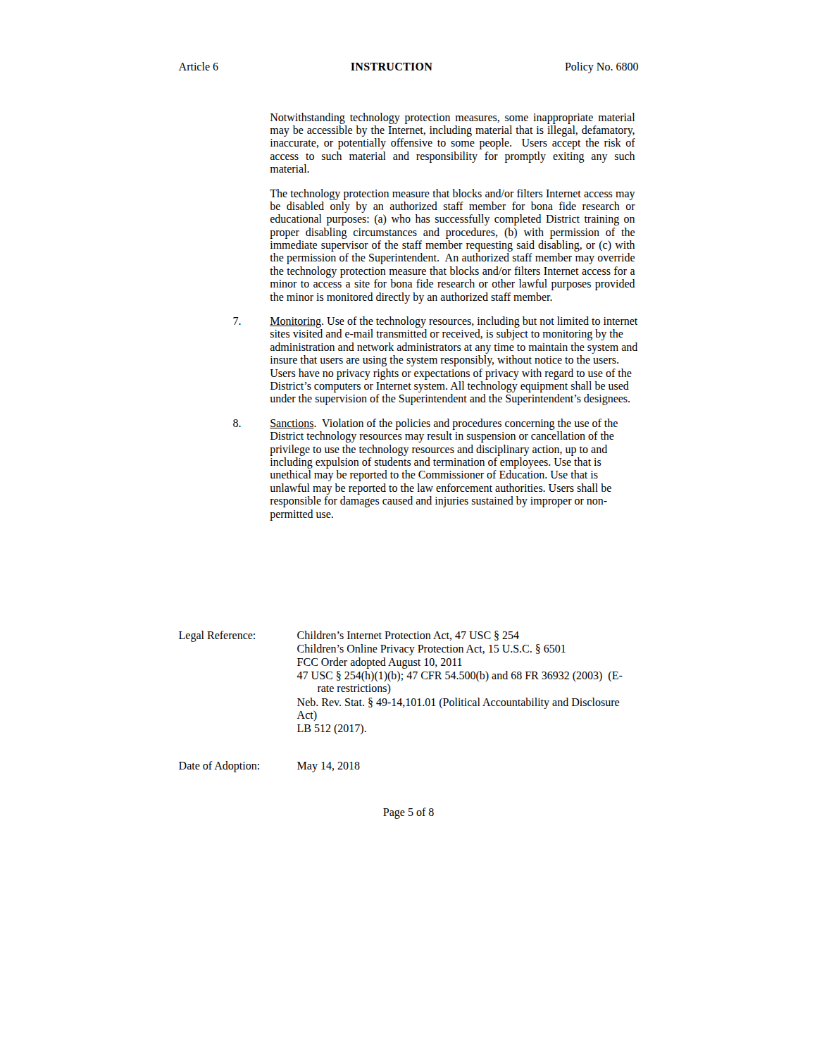Article 6
INSTRUCTION
Policy No. 6800
Notwithstanding technology protection measures, some inappropriate material may be accessible by the Internet, including material that is illegal, defamatory, inaccurate, or potentially offensive to some people. Users accept the risk of access to such material and responsibility for promptly exiting any such material.
The technology protection measure that blocks and/or filters Internet access may be disabled only by an authorized staff member for bona fide research or educational purposes: (a) who has successfully completed District training on proper disabling circumstances and procedures, (b) with permission of the immediate supervisor of the staff member requesting said disabling, or (c) with the permission of the Superintendent. An authorized staff member may override the technology protection measure that blocks and/or filters Internet access for a minor to access a site for bona fide research or other lawful purposes provided the minor is monitored directly by an authorized staff member.
7. Monitoring. Use of the technology resources, including but not limited to internet sites visited and e-mail transmitted or received, is subject to monitoring by the administration and network administrators at any time to maintain the system and insure that users are using the system responsibly, without notice to the users. Users have no privacy rights or expectations of privacy with regard to use of the District’s computers or Internet system. All technology equipment shall be used under the supervision of the Superintendent and the Superintendent’s designees.
8. Sanctions. Violation of the policies and procedures concerning the use of the District technology resources may result in suspension or cancellation of the privilege to use the technology resources and disciplinary action, up to and including expulsion of students and termination of employees. Use that is unethical may be reported to the Commissioner of Education. Use that is unlawful may be reported to the law enforcement authorities. Users shall be responsible for damages caused and injuries sustained by improper or non-permitted use.
Legal Reference:
Children’s Internet Protection Act, 47 USC § 254
Children’s Online Privacy Protection Act, 15 U.S.C. § 6501
FCC Order adopted August 10, 2011
47 USC § 254(h)(1)(b); 47 CFR 54.500(b) and 68 FR 36932 (2003) (E-rate restrictions)
Neb. Rev. Stat. § 49-14,101.01 (Political Accountability and Disclosure Act)
LB 512 (2017).
Date of Adoption:
May 14, 2018
Page 5 of 8